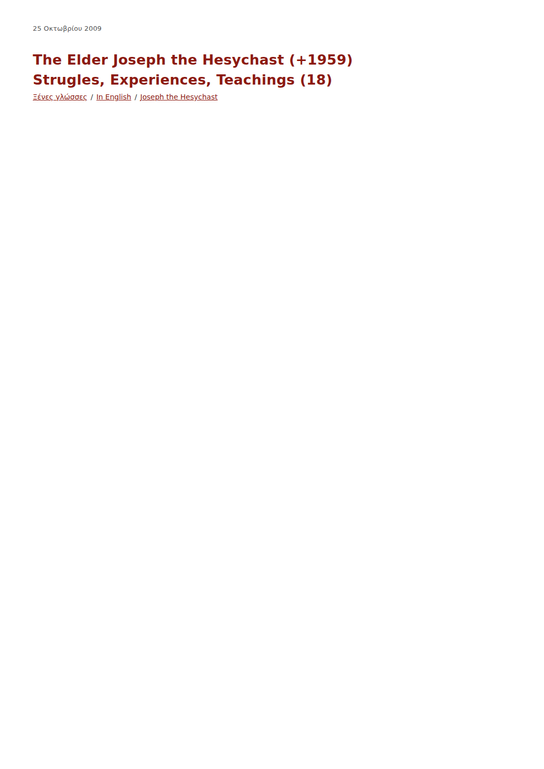25 Οκτωβρίου 2009
The Elder Joseph the Hesychast (+1959)
Strugles, Experiences, Teachings (18)
Ξένες γλώσσες / In English / Joseph the Hesychast